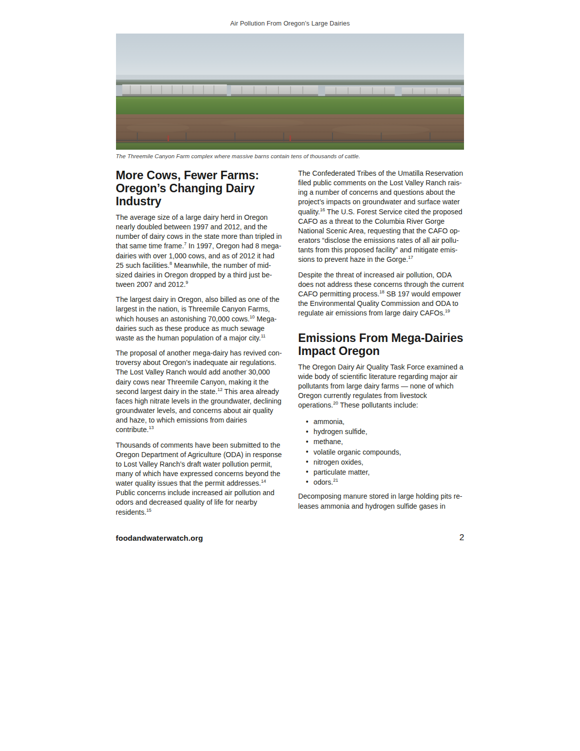Air Pollution From Oregon’s Large Dairies
The Threemile Canyon Farm complex where massive barns contain tens of thousands of cattle.
More Cows, Fewer Farms:
Oregon’s Changing Dairy Industry
The average size of a large dairy herd in Oregon nearly doubled between 1997 and 2012, and the number of dairy cows in the state more than tripled in that same time frame.7 In 1997, Oregon had 8 mega-dairies with over 1,000 cows, and as of 2012 it had 25 such facilities.8 Meanwhile, the number of mid-sized dairies in Oregon dropped by a third just between 2007 and 2012.9
The largest dairy in Oregon, also billed as one of the largest in the nation, is Threemile Canyon Farms, which houses an astonishing 70,000 cows.10 Mega-dairies such as these produce as much sewage waste as the human population of a major city.11
The proposal of another mega-dairy has revived controversy about Oregon’s inadequate air regulations. The Lost Valley Ranch would add another 30,000 dairy cows near Threemile Canyon, making it the second largest dairy in the state.12 This area already faces high nitrate levels in the groundwater, declining groundwater levels, and concerns about air quality and haze, to which emissions from dairies contribute.13
Thousands of comments have been submitted to the Oregon Department of Agriculture (ODA) in response to Lost Valley Ranch’s draft water pollution permit, many of which have expressed concerns beyond the water quality issues that the permit addresses.14 Public concerns include increased air pollution and odors and decreased quality of life for nearby residents.15
The Confederated Tribes of the Umatilla Reservation filed public comments on the Lost Valley Ranch raising a number of concerns and questions about the project’s impacts on groundwater and surface water quality.16 The U.S. Forest Service cited the proposed CAFO as a threat to the Columbia River Gorge National Scenic Area, requesting that the CAFO operators “disclose the emissions rates of all air pollutants from this proposed facility” and mitigate emissions to prevent haze in the Gorge.17
Despite the threat of increased air pollution, ODA does not address these concerns through the current CAFO permitting process.18 SB 197 would empower the Environmental Quality Commission and ODA to regulate air emissions from large dairy CAFOs.19
Emissions From Mega-Dairies Impact Oregon
The Oregon Dairy Air Quality Task Force examined a wide body of scientific literature regarding major air pollutants from large dairy farms — none of which Oregon currently regulates from livestock operations.20 These pollutants include:
ammonia,
hydrogen sulfide,
methane,
volatile organic compounds,
nitrogen oxides,
particulate matter,
odors.21
Decomposing manure stored in large holding pits releases ammonia and hydrogen sulfide gases in
foodandwaterwatch.org
2